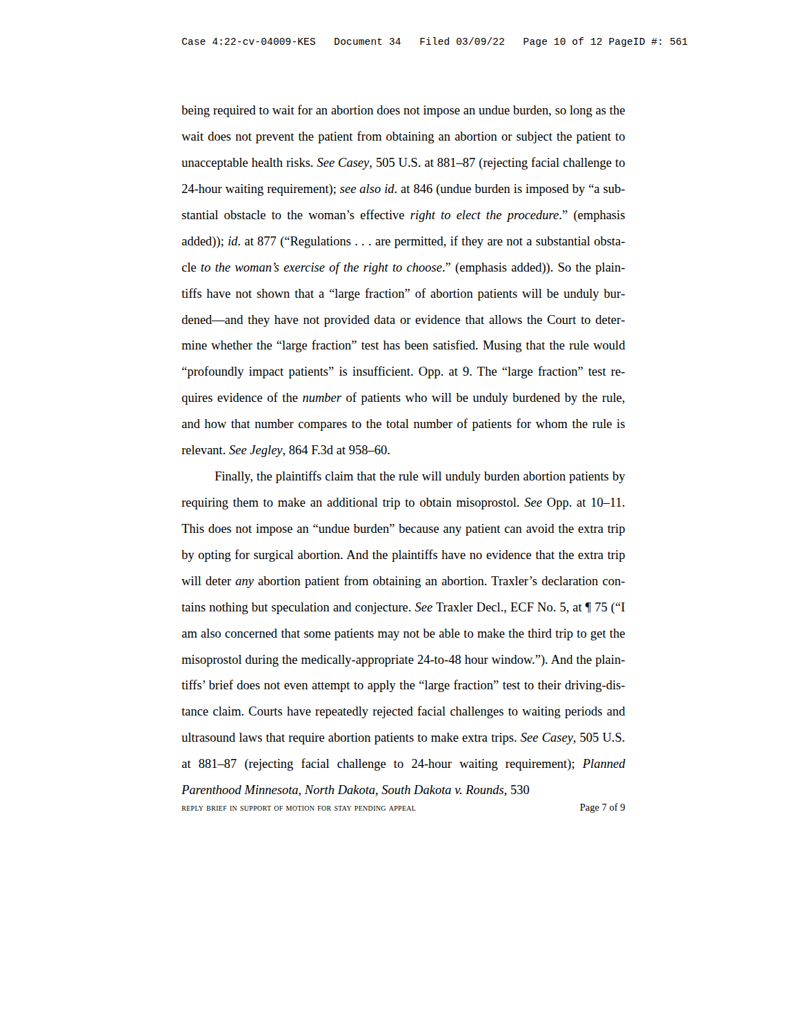Case 4:22-cv-04009-KES Document 34 Filed 03/09/22 Page 10 of 12 PageID #: 561
being required to wait for an abortion does not impose an undue burden, so long as the wait does not prevent the patient from obtaining an abortion or subject the patient to unacceptable health risks. See Casey, 505 U.S. at 881–87 (rejecting facial challenge to 24-hour waiting requirement); see also id. at 846 (undue burden is imposed by “a substantial obstacle to the woman’s effective right to elect the procedure.” (emphasis added)); id. at 877 (“Regulations . . . are permitted, if they are not a substantial obstacle to the woman’s exercise of the right to choose.” (emphasis added)). So the plaintiffs have not shown that a “large fraction” of abortion patients will be unduly burdened—and they have not provided data or evidence that allows the Court to determine whether the “large fraction” test has been satisfied. Musing that the rule would “profoundly impact patients” is insufficient. Opp. at 9. The “large fraction” test requires evidence of the number of patients who will be unduly burdened by the rule, and how that number compares to the total number of patients for whom the rule is relevant. See Jegley, 864 F.3d at 958–60.
Finally, the plaintiffs claim that the rule will unduly burden abortion patients by requiring them to make an additional trip to obtain misoprostol. See Opp. at 10–11. This does not impose an “undue burden” because any patient can avoid the extra trip by opting for surgical abortion. And the plaintiffs have no evidence that the extra trip will deter any abortion patient from obtaining an abortion. Traxler’s declaration contains nothing but speculation and conjecture. See Traxler Decl., ECF No. 5, at ¶ 75 (“I am also concerned that some patients may not be able to make the third trip to get the misoprostol during the medically-appropriate 24-to-48 hour window.”). And the plaintiffs’ brief does not even attempt to apply the “large fraction” test to their driving-distance claim. Courts have repeatedly rejected facial challenges to waiting periods and ultrasound laws that require abortion patients to make extra trips. See Casey, 505 U.S. at 881–87 (rejecting facial challenge to 24-hour waiting requirement); Planned Parenthood Minnesota, North Dakota, South Dakota v. Rounds, 530
reply brief in support of motion for stay pending appeal
Page 7 of 9